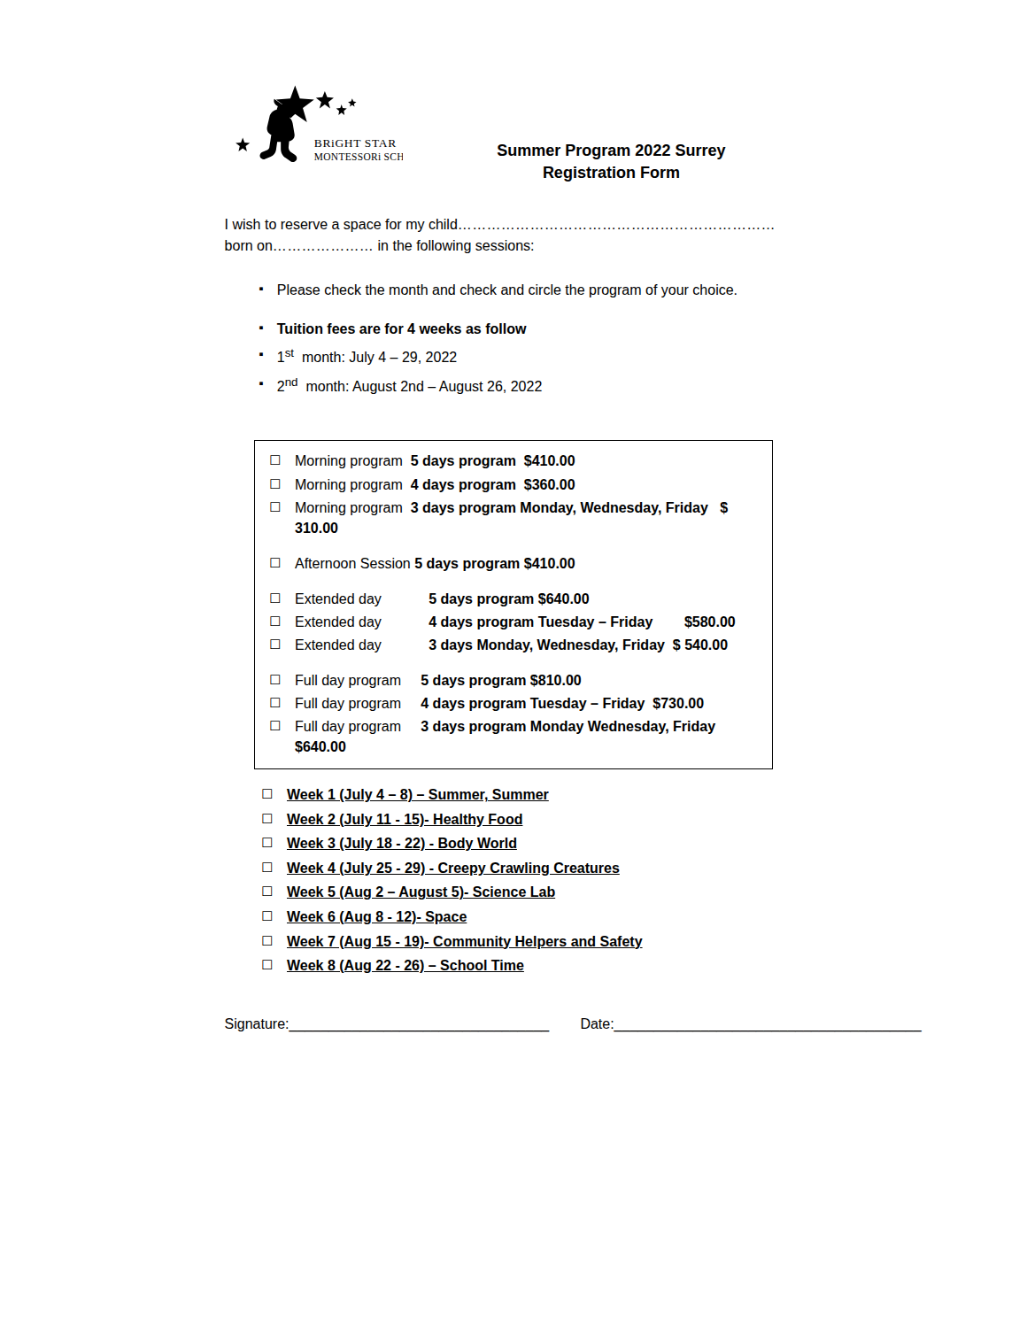BRiGHT STAR MONTESSORi SCHOOL
Summer Program 2022 Surrey
Registration Form
I wish to reserve a space for my child…………………………………………………………born on………………… in the following sessions:
Please check the month and check and circle the program of your choice.
Tuition fees are for 4 weeks as follow
1st month: July 4 – 29, 2022
2nd month: August 2nd – August 26, 2022
Morning program 5 days program $410.00
Morning program 4 days program $360.00
Morning program 3 days program Monday, Wednesday, Friday $ 310.00
Afternoon Session 5 days program $410.00
Extended day 5 days program $640.00
Extended day 4 days program Tuesday – Friday $580.00
Extended day 3 days Monday, Wednesday, Friday $ 540.00
Full day program 5 days program $810.00
Full day program 4 days program Tuesday – Friday $730.00
Full day program 3 days program Monday Wednesday, Friday $640.00
Week 1 (July 4 – 8) – Summer, Summer
Week 2 (July 11 - 15)- Healthy Food
Week 3 (July 18 - 22) - Body World
Week 4 (July 25 - 29) - Creepy Crawling Creatures
Week 5 (Aug 2 – August 5)- Science Lab
Week 6 (Aug 8 - 12)- Space
Week 7 (Aug 15 - 19)- Community Helpers and Safety
Week 8 (Aug 22 - 26) – School Time
Signature:_________________________________ Date:_______________________________________